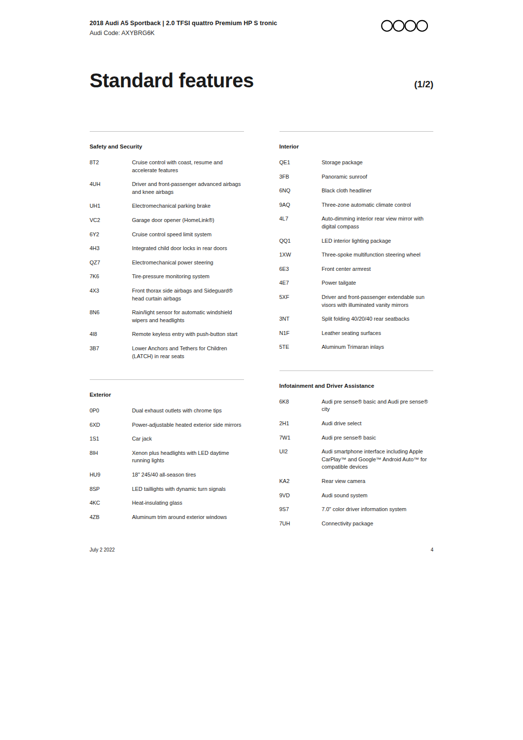2018 Audi A5 Sportback | 2.0 TFSI quattro Premium HP S tronic
Audi Code: AXYBRG6K
Standard features
(1/2)
Safety and Security
| 8T2 | Cruise control with coast, resume and accelerate features |
| 4UH | Driver and front-passenger advanced airbags and knee airbags |
| UH1 | Electromechanical parking brake |
| VC2 | Garage door opener (HomeLink®) |
| 6Y2 | Cruise control speed limit system |
| 4H3 | Integrated child door locks in rear doors |
| QZ7 | Electromechanical power steering |
| 7K6 | Tire-pressure monitoring system |
| 4X3 | Front thorax side airbags and Sideguard® head curtain airbags |
| 8N6 | Rain/light sensor for automatic windshield wipers and headlights |
| 4I8 | Remote keyless entry with push-button start |
| 3B7 | Lower Anchors and Tethers for Children (LATCH) in rear seats |
Exterior
| 0P0 | Dual exhaust outlets with chrome tips |
| 6XD | Power-adjustable heated exterior side mirrors |
| 1S1 | Car jack |
| 8IH | Xenon plus headlights with LED daytime running lights |
| HU9 | 18" 245/40 all-season tires |
| 8SP | LED taillights with dynamic turn signals |
| 4KC | Heat-insulating glass |
| 4ZB | Aluminum trim around exterior windows |
Interior
| QE1 | Storage package |
| 3FB | Panoramic sunroof |
| 6NQ | Black cloth headliner |
| 9AQ | Three-zone automatic climate control |
| 4L7 | Auto-dimming interior rear view mirror with digital compass |
| QQ1 | LED interior lighting package |
| 1XW | Three-spoke multifunction steering wheel |
| 6E3 | Front center armrest |
| 4E7 | Power tailgate |
| 5XF | Driver and front-passenger extendable sun visors with illuminated vanity mirrors |
| 3NT | Split folding 40/20/40 rear seatbacks |
| N1F | Leather seating surfaces |
| 5TE | Aluminum Trimaran inlays |
Infotainment and Driver Assistance
| 6K8 | Audi pre sense® basic and Audi pre sense® city |
| 2H1 | Audi drive select |
| 7W1 | Audi pre sense® basic |
| UI2 | Audi smartphone interface including Apple CarPlay™ and Google™ Android Auto™ for compatible devices |
| KA2 | Rear view camera |
| 9VD | Audi sound system |
| 9S7 | 7.0" color driver information system |
| 7UH | Connectivity package |
July 2 2022
4